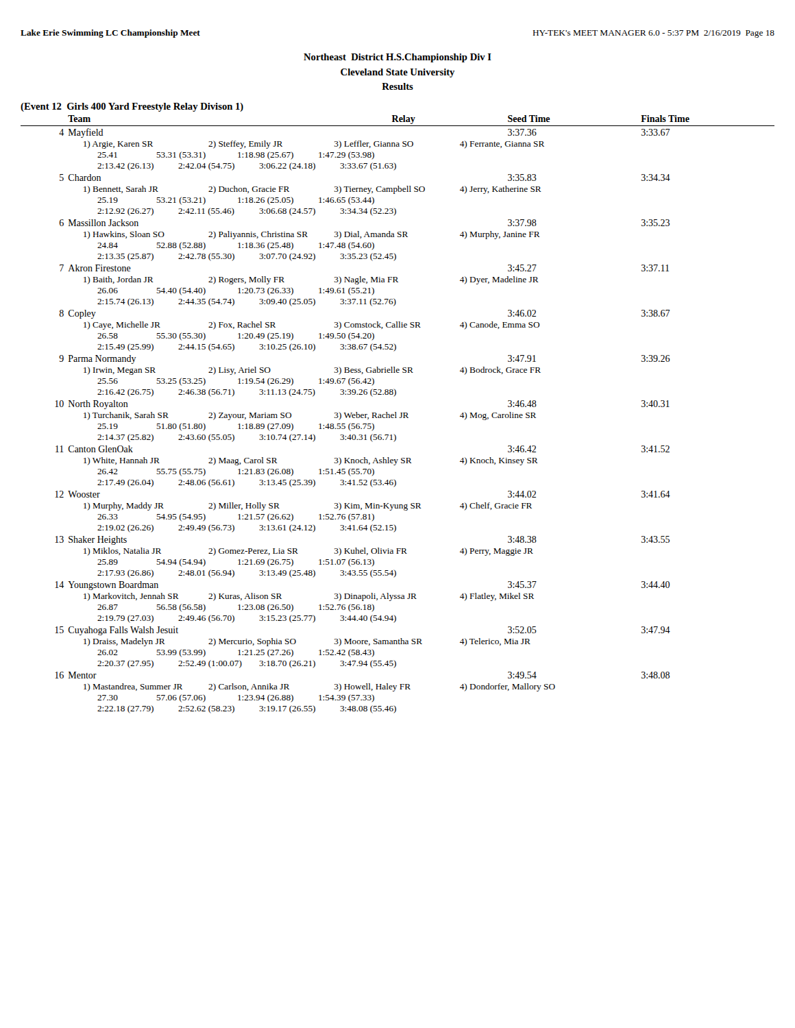Lake Erie Swimming LC Championship Meet
HY-TEK's MEET MANAGER 6.0 - 5:37 PM 2/16/2019 Page 18
Northeast District H.S.Championship Div I
Cleveland State University
Results
(Event 12 Girls 400 Yard Freestyle Relay Divison 1)
| | Team | Relay | Seed Time | Finals Time |
| --- | --- | --- | --- | --- |
| 4 | Mayfield | 3:37.36 | 3:33.67 |
| | 1) Argie, Karen SR 2) Steffey, Emily JR 3) Leffler, Gianna SO 4) Ferrante, Gianna SR |
| | 25.41 53.31 (53.31) 1:18.98 (25.67) 1:47.29 (53.98) |
| | 2:13.42 (26.13) 2:42.04 (54.75) 3:06.22 (24.18) 3:33.67 (51.63) |
| 5 | Chardon | 3:35.83 | 3:34.34 |
| | 1) Bennett, Sarah JR 2) Duchon, Gracie FR 3) Tierney, Campbell SO 4) Jerry, Katherine SR |
| | 25.19 53.21 (53.21) 1:18.26 (25.05) 1:46.65 (53.44) |
| | 2:12.92 (26.27) 2:42.11 (55.46) 3:06.68 (24.57) 3:34.34 (52.23) |
| 6 | Massillon Jackson | 3:37.98 | 3:35.23 |
| | 1) Hawkins, Sloan SO 2) Paliyannis, Christina SR 3) Dial, Amanda SR 4) Murphy, Janine FR |
| | 24.84 52.88 (52.88) 1:18.36 (25.48) 1:47.48 (54.60) |
| | 2:13.35 (25.87) 2:42.78 (55.30) 3:07.70 (24.92) 3:35.23 (52.45) |
| 7 | Akron Firestone | 3:45.27 | 3:37.11 |
| | 1) Baith, Jordan JR 2) Rogers, Molly FR 3) Nagle, Mia FR 4) Dyer, Madeline JR |
| | 26.06 54.40 (54.40) 1:20.73 (26.33) 1:49.61 (55.21) |
| | 2:15.74 (26.13) 2:44.35 (54.74) 3:09.40 (25.05) 3:37.11 (52.76) |
| 8 | Copley | 3:46.02 | 3:38.67 |
| | 1) Caye, Michelle JR 2) Fox, Rachel SR 3) Comstock, Callie SR 4) Canode, Emma SO |
| | 26.58 55.30 (55.30) 1:20.49 (25.19) 1:49.50 (54.20) |
| | 2:15.49 (25.99) 2:44.15 (54.65) 3:10.25 (26.10) 3:38.67 (54.52) |
| 9 | Parma Normandy | 3:47.91 | 3:39.26 |
| | 1) Irwin, Megan SR 2) Lisy, Ariel SO 3) Bess, Gabrielle SR 4) Bodrock, Grace FR |
| | 25.56 53.25 (53.25) 1:19.54 (26.29) 1:49.67 (56.42) |
| | 2:16.42 (26.75) 2:46.38 (56.71) 3:11.13 (24.75) 3:39.26 (52.88) |
| 10 | North Royalton | 3:46.48 | 3:40.31 |
| | 1) Turchanik, Sarah SR 2) Zayour, Mariam SO 3) Weber, Rachel JR 4) Mog, Caroline SR |
| | 25.19 51.80 (51.80) 1:18.89 (27.09) 1:48.55 (56.75) |
| | 2:14.37 (25.82) 2:43.60 (55.05) 3:10.74 (27.14) 3:40.31 (56.71) |
| 11 | Canton GlenOak | 3:46.42 | 3:41.52 |
| | 1) White, Hannah JR 2) Maag, Carol SR 3) Knoch, Ashley SR 4) Knoch, Kinsey SR |
| | 26.42 55.75 (55.75) 1:21.83 (26.08) 1:51.45 (55.70) |
| | 2:17.49 (26.04) 2:48.06 (56.61) 3:13.45 (25.39) 3:41.52 (53.46) |
| 12 | Wooster | 3:44.02 | 3:41.64 |
| | 1) Murphy, Maddy JR 2) Miller, Holly SR 3) Kim, Min-Kyung SR 4) Chelf, Gracie FR |
| | 26.33 54.95 (54.95) 1:21.57 (26.62) 1:52.76 (57.81) |
| | 2:19.02 (26.26) 2:49.49 (56.73) 3:13.61 (24.12) 3:41.64 (52.15) |
| 13 | Shaker Heights | 3:48.38 | 3:43.55 |
| | 1) Miklos, Natalia JR 2) Gomez-Perez, Lia SR 3) Kuhel, Olivia FR 4) Perry, Maggie JR |
| | 25.89 54.94 (54.94) 1:21.69 (26.75) 1:51.07 (56.13) |
| | 2:17.93 (26.86) 2:48.01 (56.94) 3:13.49 (25.48) 3:43.55 (55.54) |
| 14 | Youngstown Boardman | 3:45.37 | 3:44.40 |
| | 1) Markovitch, Jennah SR 2) Kuras, Alison SR 3) Dinapoli, Alyssa JR 4) Flatley, Mikel SR |
| | 26.87 56.58 (56.58) 1:23.08 (26.50) 1:52.76 (56.18) |
| | 2:19.79 (27.03) 2:49.46 (56.70) 3:15.23 (25.77) 3:44.40 (54.94) |
| 15 | Cuyahoga Falls Walsh Jesuit | 3:52.05 | 3:47.94 |
| | 1) Draiss, Madelyn JR 2) Mercurio, Sophia SO 3) Moore, Samantha SR 4) Telerico, Mia JR |
| | 26.02 53.99 (53.99) 1:21.25 (27.26) 1:52.42 (58.43) |
| | 2:20.37 (27.95) 2:52.49 (1:00.07) 3:18.70 (26.21) 3:47.94 (55.45) |
| 16 | Mentor | 3:49.54 | 3:48.08 |
| | 1) Mastandrea, Summer JR 2) Carlson, Annika JR 3) Howell, Haley FR 4) Dondorfer, Mallory SO |
| | 27.30 57.06 (57.06) 1:23.94 (26.88) 1:54.39 (57.33) |
| | 2:22.18 (27.79) 2:52.62 (58.23) 3:19.17 (26.55) 3:48.08 (55.46) |